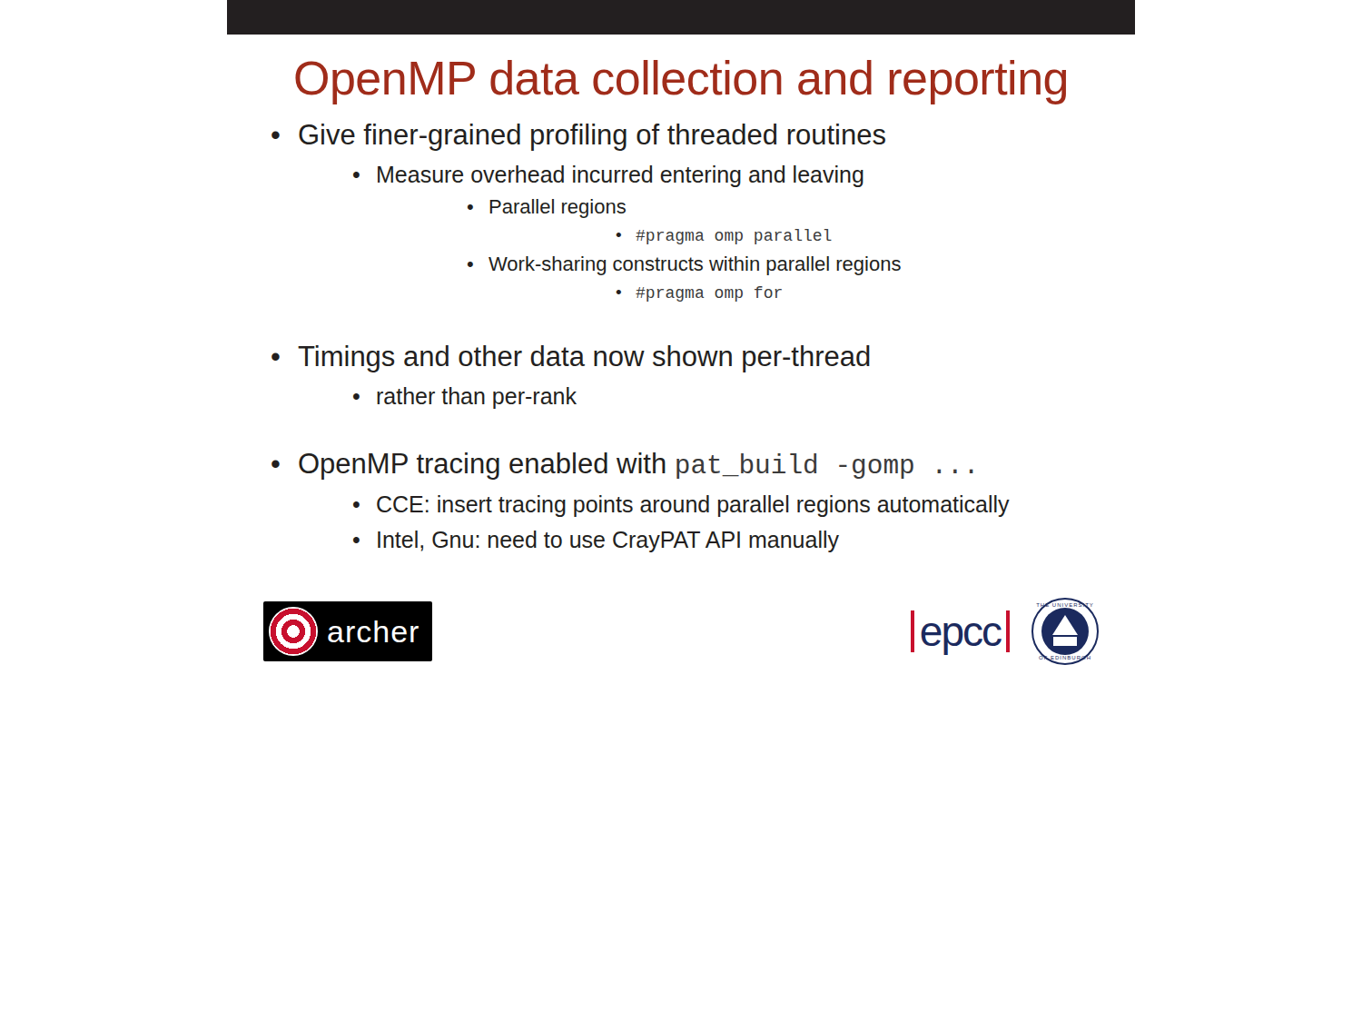OpenMP data collection and reporting
Give finer-grained profiling of threaded routines
Measure overhead incurred entering and leaving
Parallel regions
#pragma omp parallel
Work-sharing constructs within parallel regions
#pragma omp for
Timings and other data now shown per-thread
rather than per-rank
OpenMP tracing enabled with pat_build -gomp ...
CCE: insert tracing points around parallel regions automatically
Intel, Gnu: need to use CrayPAT API manually
archer
epcc
THE UNIVERSITY
OF EDINBURGH